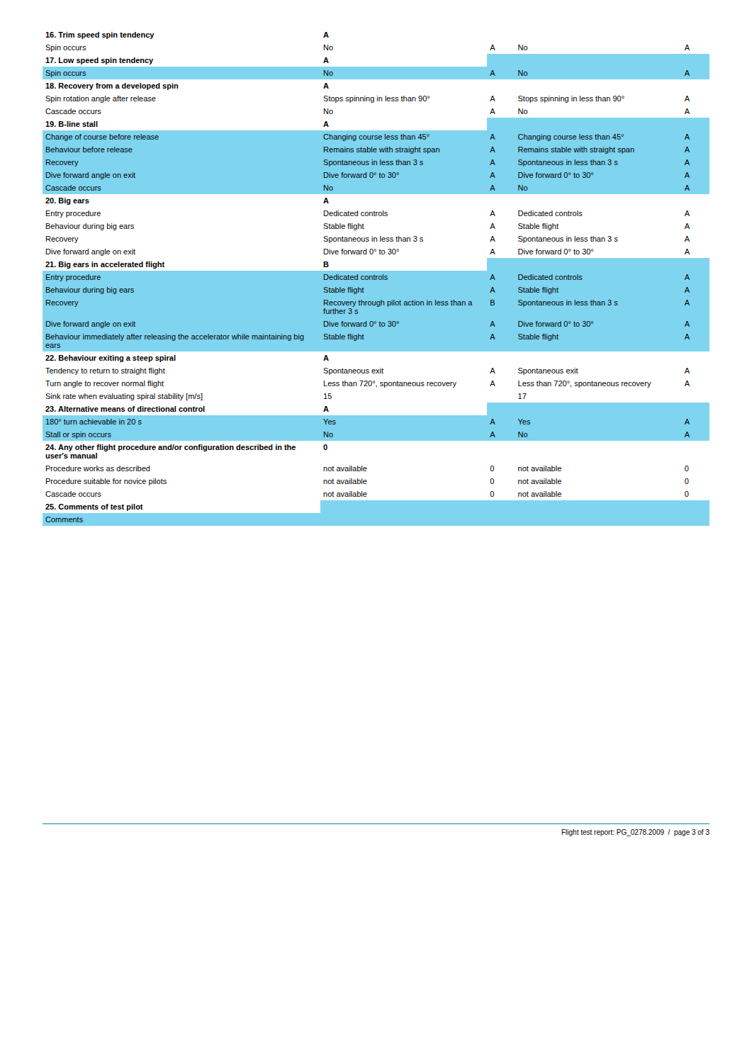| 16. Trim speed spin tendency | A | | | |
| Spin occurs | No | A | No | A |
| 17. Low speed spin tendency | A | | | |
| Spin occurs | No | A | No | A |
| 18. Recovery from a developed spin | A | | | |
| Spin rotation angle after release | Stops spinning in less than 90° | A | Stops spinning in less than 90° | A |
| Cascade occurs | No | A | No | A |
| 19. B-line stall | A | | | |
| Change of course before release | Changing course less than 45° | A | Changing course less than 45° | A |
| Behaviour before release | Remains stable with straight span | A | Remains stable with straight span | A |
| Recovery | Spontaneous in less than 3 s | A | Spontaneous in less than 3 s | A |
| Dive forward angle on exit | Dive forward 0° to 30° | A | Dive forward 0° to 30° | A |
| Cascade occurs | No | A | No | A |
| 20. Big ears | A | | | |
| Entry procedure | Dedicated controls | A | Dedicated controls | A |
| Behaviour during big ears | Stable flight | A | Stable flight | A |
| Recovery | Spontaneous in less than 3 s | A | Spontaneous in less than 3 s | A |
| Dive forward angle on exit | Dive forward 0° to 30° | A | Dive forward 0° to 30° | A |
| 21. Big ears in accelerated flight | B | | | |
| Entry procedure | Dedicated controls | A | Dedicated controls | A |
| Behaviour during big ears | Stable flight | A | Stable flight | A |
| Recovery | Recovery through pilot action in less than a further 3 s | B | Spontaneous in less than 3 s | A |
| Dive forward angle on exit | Dive forward 0° to 30° | A | Dive forward 0° to 30° | A |
| Behaviour immediately after releasing the accelerator while maintaining big ears | Stable flight | A | Stable flight | A |
| 22. Behaviour exiting a steep spiral | A | | | |
| Tendency to return to straight flight | Spontaneous exit | A | Spontaneous exit | A |
| Turn angle to recover normal flight | Less than 720°, spontaneous recovery | A | Less than 720°, spontaneous recovery | A |
| Sink rate when evaluating spiral stability [m/s] | 15 | | 17 | |
| 23. Alternative means of directional control | A | | | |
| 180° turn achievable in 20 s | Yes | A | Yes | A |
| Stall or spin occurs | No | A | No | A |
| 24. Any other flight procedure and/or configuration described in the user's manual | 0 | | | |
| Procedure works as described | not available | 0 | not available | 0 |
| Procedure suitable for novice pilots | not available | 0 | not available | 0 |
| Cascade occurs | not available | 0 | not available | 0 |
| 25. Comments of test pilot | | | | |
| Comments | | | | |
Flight test report: PG_0278.2009 / page 3 of 3